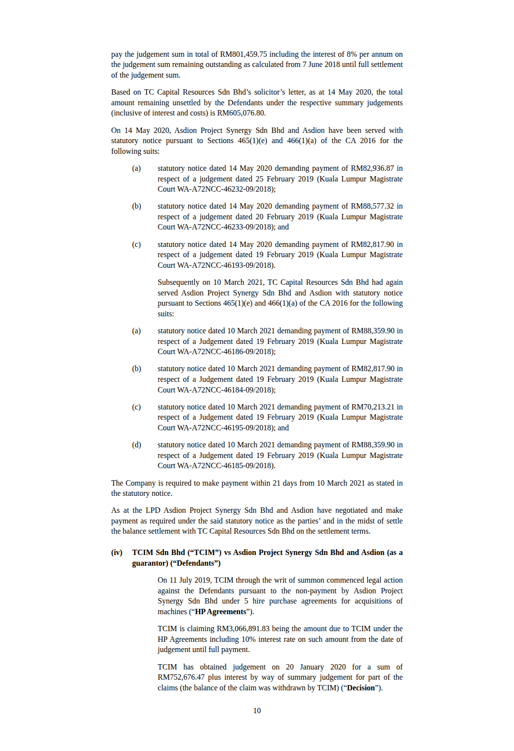pay the judgement sum in total of RM801,459.75 including the interest of 8% per annum on the judgement sum remaining outstanding as calculated from 7 June 2018 until full settlement of the judgement sum.
Based on TC Capital Resources Sdn Bhd’s solicitor’s letter, as at 14 May 2020, the total amount remaining unsettled by the Defendants under the respective summary judgements (inclusive of interest and costs) is RM605,076.80.
On 14 May 2020, Asdion Project Synergy Sdn Bhd and Asdion have been served with statutory notice pursuant to Sections 465(1)(e) and 466(1)(a) of the CA 2016 for the following suits:
(a)
statutory notice dated 14 May 2020 demanding payment of RM82,936.87 in respect of a judgement dated 25 February 2019 (Kuala Lumpur Magistrate Court WA-A72NCC-46232-09/2018);
(b)
statutory notice dated 14 May 2020 demanding payment of RM88,577.32 in respect of a judgement dated 20 February 2019 (Kuala Lumpur Magistrate Court WA-A72NCC-46233-09/2018); and
(c)
statutory notice dated 14 May 2020 demanding payment of RM82,817.90 in respect of a judgement dated 19 February 2019 (Kuala Lumpur Magistrate Court WA-A72NCC-46193-09/2018).
Subsequently on 10 March 2021, TC Capital Resources Sdn Bhd had again served Asdion Project Synergy Sdn Bhd and Asdion with statutory notice pursuant to Sections 465(1)(e) and 466(1)(a) of the CA 2016 for the following suits:
(a)
statutory notice dated 10 March 2021 demanding payment of RM88,359.90 in respect of a Judgement dated 19 February 2019 (Kuala Lumpur Magistrate Court WA-A72NCC-46186-09/2018);
(b)
statutory notice dated 10 March 2021 demanding payment of RM82,817.90 in respect of a Judgement dated 19 February 2019 (Kuala Lumpur Magistrate Court WA-A72NCC-46184-09/2018);
(c)
statutory notice dated 10 March 2021 demanding payment of RM70,213.21 in respect of a Judgement dated 19 February 2019 (Kuala Lumpur Magistrate Court WA-A72NCC-46195-09/2018); and
(d)
statutory notice dated 10 March 2021 demanding payment of RM88,359.90 in respect of a Judgement dated 19 February 2019 (Kuala Lumpur Magistrate Court WA-A72NCC-46185-09/2018).
The Company is required to make payment within 21 days from 10 March 2021 as stated in the statutory notice.
As at the LPD Asdion Project Synergy Sdn Bhd and Asdion have negotiated and make payment as required under the said statutory notice as the parties’ and in the midst of settle the balance settlement with TC Capital Resources Sdn Bhd on the settlement terms.
(iv)
TCIM Sdn Bhd (“TCIM”) vs Asdion Project Synergy Sdn Bhd and Asdion (as a guarantor) (“Defendants”)
On 11 July 2019, TCIM through the writ of summon commenced legal action against the Defendants pursuant to the non-payment by Asdion Project Synergy Sdn Bhd under 5 hire purchase agreements for acquisitions of machines (“HP Agreements”).
TCIM is claiming RM3,066,891.83 being the amount due to TCIM under the HP Agreements including 10% interest rate on such amount from the date of judgement until full payment.
TCIM has obtained judgement on 20 January 2020 for a sum of RM752,676.47 plus interest by way of summary judgement for part of the claims (the balance of the claim was withdrawn by TCIM) (“Decision”).
10